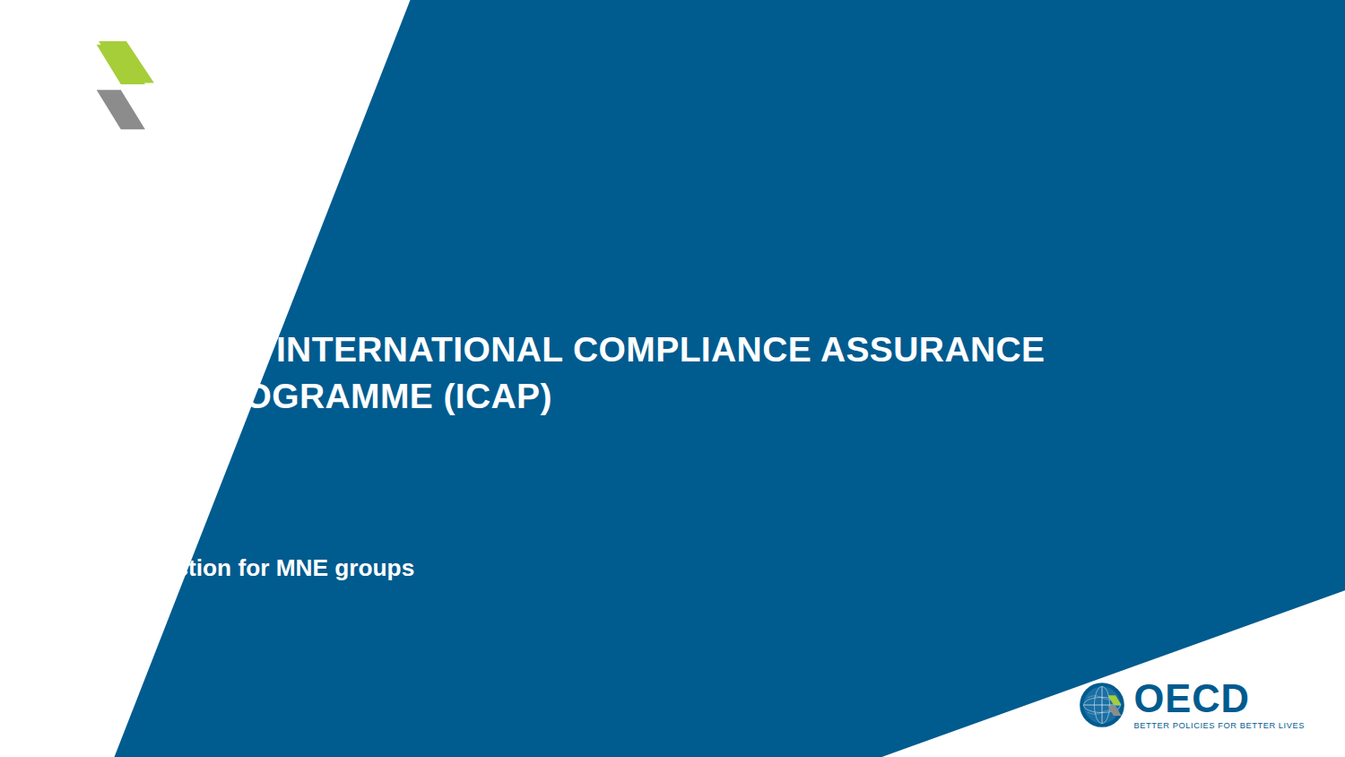THE INTERNATIONAL COMPLIANCE ASSURANCE PROGRAMME (ICAP)
Introduction for MNE groups
OECD BETTER POLICIES FOR BETTER LIVES